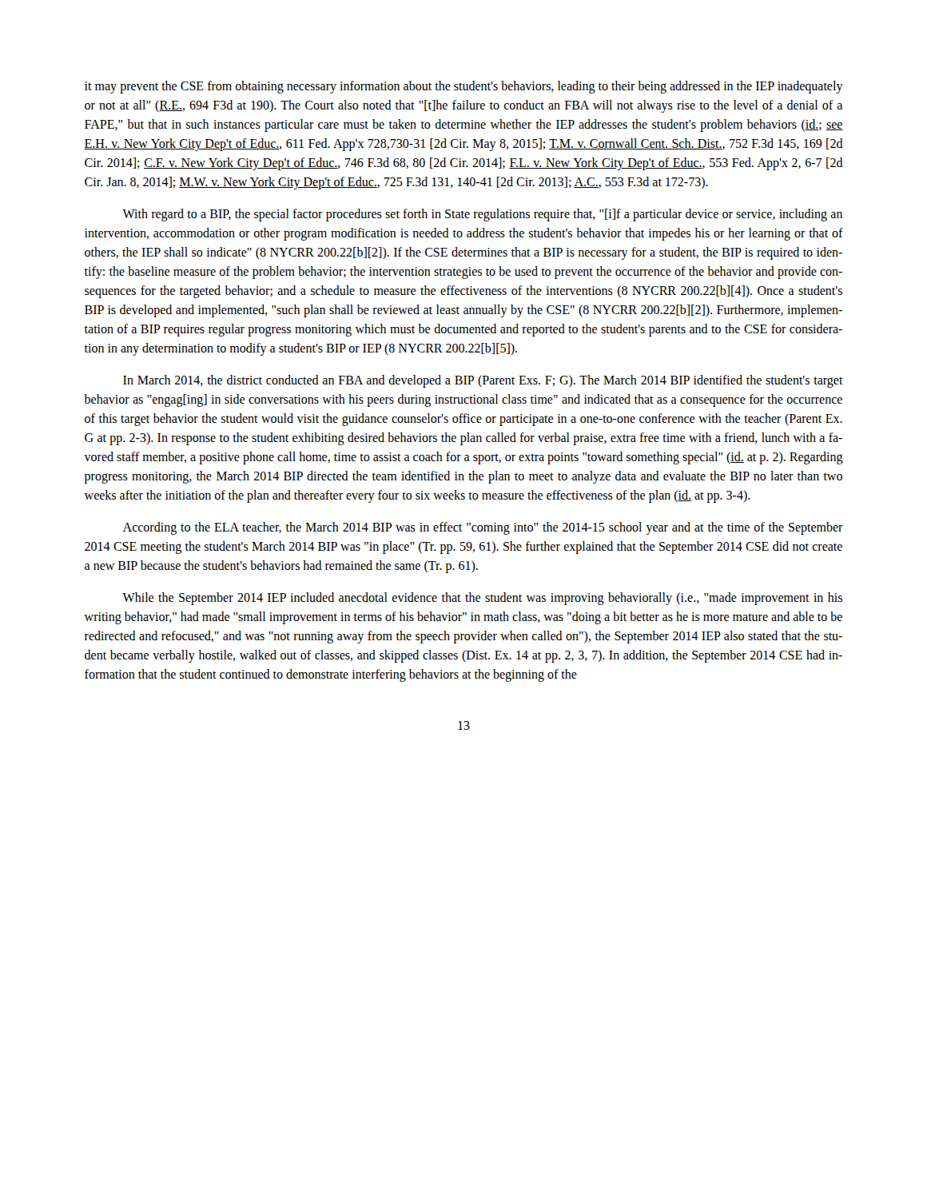it may prevent the CSE from obtaining necessary information about the student's behaviors, leading to their being addressed in the IEP inadequately or not at all" (R.E., 694 F3d at 190). The Court also noted that "[t]he failure to conduct an FBA will not always rise to the level of a denial of a FAPE," but that in such instances particular care must be taken to determine whether the IEP addresses the student's problem behaviors (id.; see E.H. v. New York City Dep't of Educ., 611 Fed. App'x 728,730-31 [2d Cir. May 8, 2015]; T.M. v. Cornwall Cent. Sch. Dist., 752 F.3d 145, 169 [2d Cir. 2014]; C.F. v. New York City Dep't of Educ., 746 F.3d 68, 80 [2d Cir. 2014]; F.L. v. New York City Dep't of Educ., 553 Fed. App'x 2, 6-7 [2d Cir. Jan. 8, 2014]; M.W. v. New York City Dep't of Educ., 725 F.3d 131, 140-41 [2d Cir. 2013]; A.C., 553 F.3d at 172-73).
With regard to a BIP, the special factor procedures set forth in State regulations require that, "[i]f a particular device or service, including an intervention, accommodation or other program modification is needed to address the student's behavior that impedes his or her learning or that of others, the IEP shall so indicate" (8 NYCRR 200.22[b][2]). If the CSE determines that a BIP is necessary for a student, the BIP is required to identify: the baseline measure of the problem behavior; the intervention strategies to be used to prevent the occurrence of the behavior and provide consequences for the targeted behavior; and a schedule to measure the effectiveness of the interventions (8 NYCRR 200.22[b][4]). Once a student's BIP is developed and implemented, "such plan shall be reviewed at least annually by the CSE" (8 NYCRR 200.22[b][2]). Furthermore, implementation of a BIP requires regular progress monitoring which must be documented and reported to the student's parents and to the CSE for consideration in any determination to modify a student's BIP or IEP (8 NYCRR 200.22[b][5]).
In March 2014, the district conducted an FBA and developed a BIP (Parent Exs. F; G). The March 2014 BIP identified the student's target behavior as "engag[ing] in side conversations with his peers during instructional class time" and indicated that as a consequence for the occurrence of this target behavior the student would visit the guidance counselor's office or participate in a one-to-one conference with the teacher (Parent Ex. G at pp. 2-3). In response to the student exhibiting desired behaviors the plan called for verbal praise, extra free time with a friend, lunch with a favored staff member, a positive phone call home, time to assist a coach for a sport, or extra points "toward something special" (id. at p. 2). Regarding progress monitoring, the March 2014 BIP directed the team identified in the plan to meet to analyze data and evaluate the BIP no later than two weeks after the initiation of the plan and thereafter every four to six weeks to measure the effectiveness of the plan (id. at pp. 3-4).
According to the ELA teacher, the March 2014 BIP was in effect "coming into" the 2014-15 school year and at the time of the September 2014 CSE meeting the student's March 2014 BIP was "in place" (Tr. pp. 59, 61). She further explained that the September 2014 CSE did not create a new BIP because the student's behaviors had remained the same (Tr. p. 61).
While the September 2014 IEP included anecdotal evidence that the student was improving behaviorally (i.e., "made improvement in his writing behavior," had made "small improvement in terms of his behavior" in math class, was "doing a bit better as he is more mature and able to be redirected and refocused," and was "not running away from the speech provider when called on"), the September 2014 IEP also stated that the student became verbally hostile, walked out of classes, and skipped classes (Dist. Ex. 14 at pp. 2, 3, 7). In addition, the September 2014 CSE had information that the student continued to demonstrate interfering behaviors at the beginning of the
13